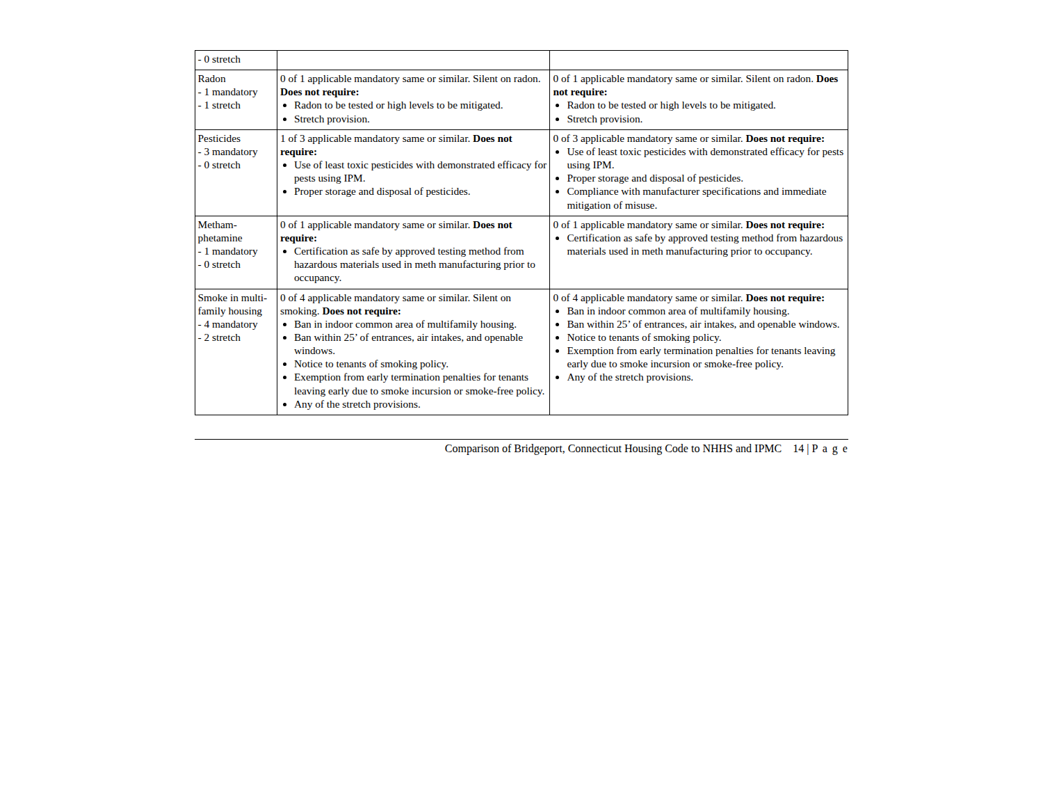| - 0 stretch | | |
| Radon - 1 mandatory - 1 stretch | 0 of 1 applicable mandatory same or similar. Silent on radon. Does not require: Radon to be tested or high levels to be mitigated. Stretch provision. | 0 of 1 applicable mandatory same or similar. Silent on radon. Does not require: Radon to be tested or high levels to be mitigated. Stretch provision. |
| Pesticides - 3 mandatory - 0 stretch | 1 of 3 applicable mandatory same or similar. Does not require: Use of least toxic pesticides with demonstrated efficacy for pests using IPM. Proper storage and disposal of pesticides. | 0 of 3 applicable mandatory same or similar. Does not require: Use of least toxic pesticides with demonstrated efficacy for pests using IPM. Proper storage and disposal of pesticides. Compliance with manufacturer specifications and immediate mitigation of misuse. |
| Metham- phetamine - 1 mandatory - 0 stretch | 0 of 1 applicable mandatory same or similar. Does not require: Certification as safe by approved testing method from hazardous materials used in meth manufacturing prior to occupancy. | 0 of 1 applicable mandatory same or similar. Does not require: Certification as safe by approved testing method from hazardous materials used in meth manufacturing prior to occupancy. |
| Smoke in multi-family housing - 4 mandatory - 2 stretch | 0 of 4 applicable mandatory same or similar. Silent on smoking. Does not require: Ban in indoor common area of multifamily housing. Ban within 25’ of entrances, air intakes, and openable windows. Notice to tenants of smoking policy. Exemption from early termination penalties for tenants leaving early due to smoke incursion or smoke-free policy. Any of the stretch provisions. | 0 of 4 applicable mandatory same or similar. Does not require: Ban in indoor common area of multifamily housing. Ban within 25’ of entrances, air intakes, and openable windows. Notice to tenants of smoking policy. Exemption from early termination penalties for tenants leaving early due to smoke incursion or smoke-free policy. Any of the stretch provisions. |
Comparison of Bridgeport, Connecticut Housing Code to NHHS and IPMC 14 | P a g e